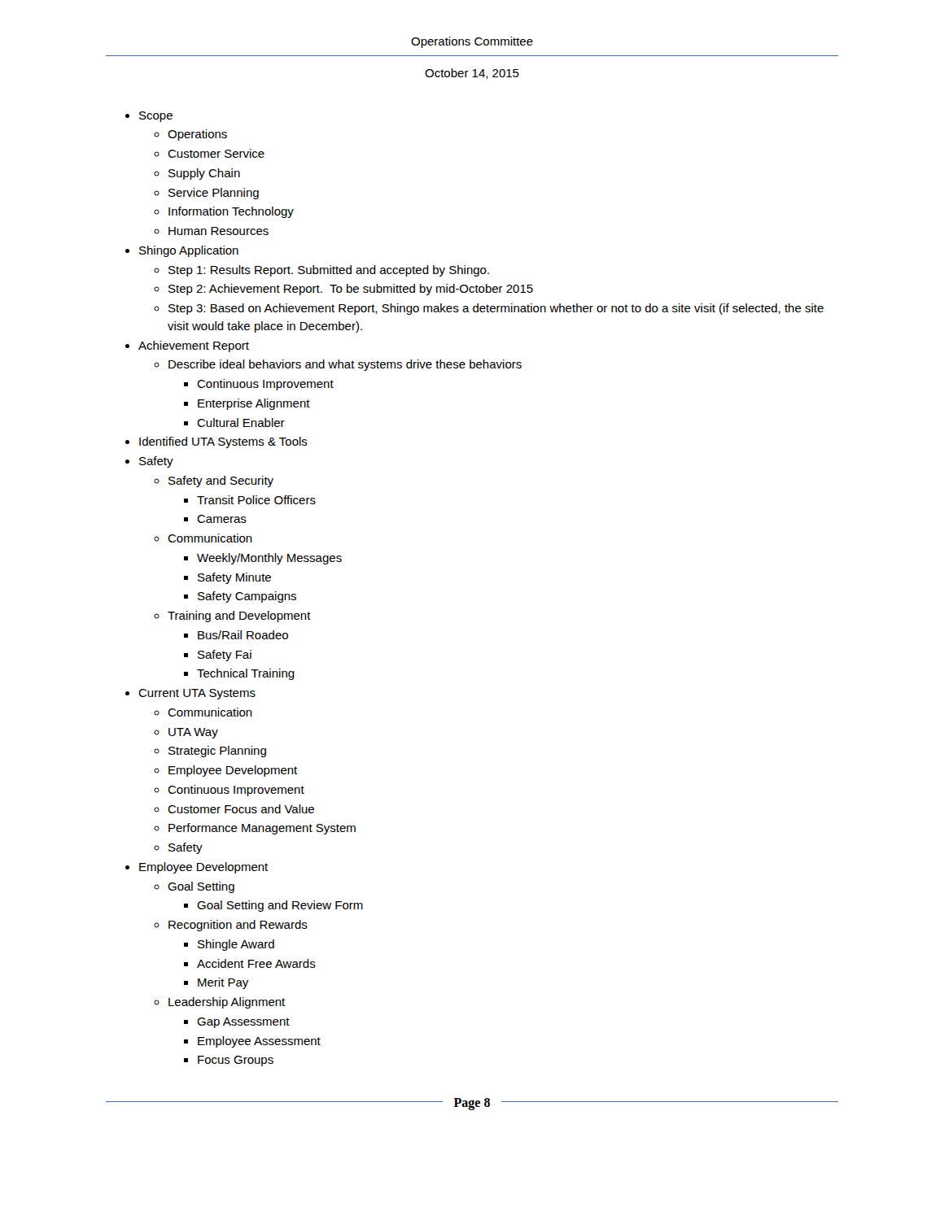Operations Committee
October 14, 2015
Scope
Operations
Customer Service
Supply Chain
Service Planning
Information Technology
Human Resources
Shingo Application
Step 1: Results Report. Submitted and accepted by Shingo.
Step 2: Achievement Report. To be submitted by mid-October 2015
Step 3: Based on Achievement Report, Shingo makes a determination whether or not to do a site visit (if selected, the site visit would take place in December).
Achievement Report
Describe ideal behaviors and what systems drive these behaviors
Continuous Improvement
Enterprise Alignment
Cultural Enabler
Identified UTA Systems & Tools
Safety
Safety and Security
Transit Police Officers
Cameras
Communication
Weekly/Monthly Messages
Safety Minute
Safety Campaigns
Training and Development
Bus/Rail Roadeo
Safety Fai
Technical Training
Current UTA Systems
Communication
UTA Way
Strategic Planning
Employee Development
Continuous Improvement
Customer Focus and Value
Performance Management System
Safety
Employee Development
Goal Setting
Goal Setting and Review Form
Recognition and Rewards
Shingle Award
Accident Free Awards
Merit Pay
Leadership Alignment
Gap Assessment
Employee Assessment
Focus Groups
Page 8